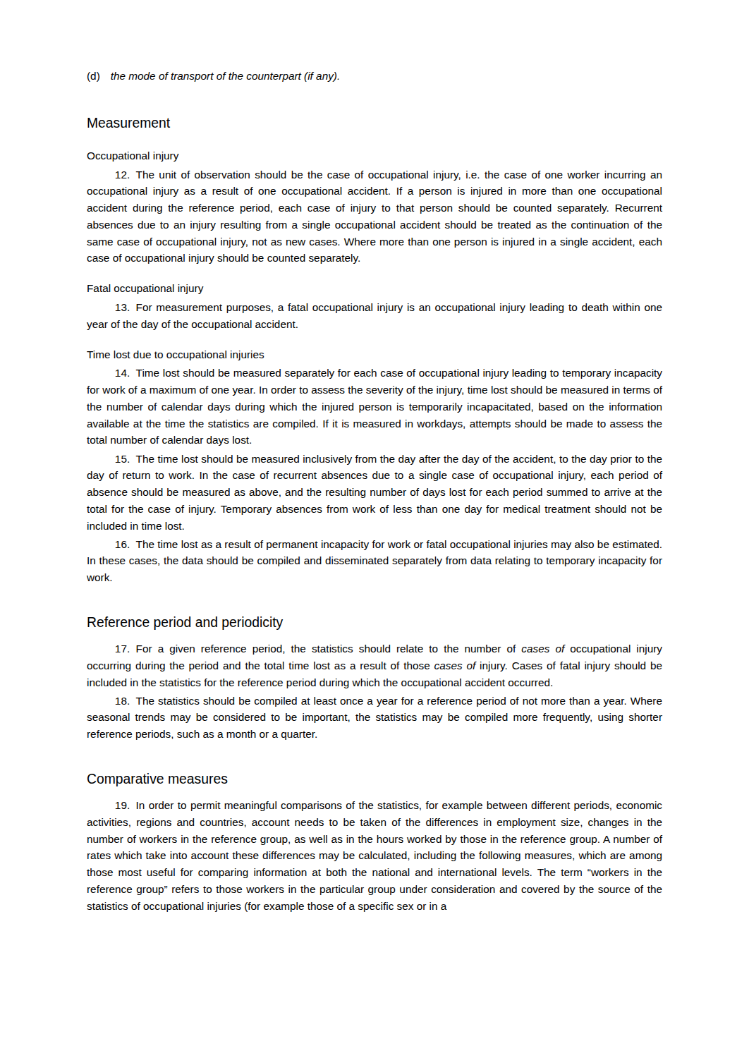(d) the mode of transport of the counterpart (if any).
Measurement
Occupational injury
12. The unit of observation should be the case of occupational injury, i.e. the case of one worker incurring an occupational injury as a result of one occupational accident. If a person is injured in more than one occupational accident during the reference period, each case of injury to that person should be counted separately. Recurrent absences due to an injury resulting from a single occupational accident should be treated as the continuation of the same case of occupational injury, not as new cases. Where more than one person is injured in a single accident, each case of occupational injury should be counted separately.
Fatal occupational injury
13. For measurement purposes, a fatal occupational injury is an occupational injury leading to death within one year of the day of the occupational accident.
Time lost due to occupational injuries
14. Time lost should be measured separately for each case of occupational injury leading to temporary incapacity for work of a maximum of one year. In order to assess the severity of the injury, time lost should be measured in terms of the number of calendar days during which the injured person is temporarily incapacitated, based on the information available at the time the statistics are compiled. If it is measured in workdays, attempts should be made to assess the total number of calendar days lost.
15. The time lost should be measured inclusively from the day after the day of the accident, to the day prior to the day of return to work. In the case of recurrent absences due to a single case of occupational injury, each period of absence should be measured as above, and the resulting number of days lost for each period summed to arrive at the total for the case of injury. Temporary absences from work of less than one day for medical treatment should not be included in time lost.
16. The time lost as a result of permanent incapacity for work or fatal occupational injuries may also be estimated. In these cases, the data should be compiled and disseminated separately from data relating to temporary incapacity for work.
Reference period and periodicity
17. For a given reference period, the statistics should relate to the number of cases of occupational injury occurring during the period and the total time lost as a result of those cases of injury. Cases of fatal injury should be included in the statistics for the reference period during which the occupational accident occurred.
18. The statistics should be compiled at least once a year for a reference period of not more than a year. Where seasonal trends may be considered to be important, the statistics may be compiled more frequently, using shorter reference periods, such as a month or a quarter.
Comparative measures
19. In order to permit meaningful comparisons of the statistics, for example between different periods, economic activities, regions and countries, account needs to be taken of the differences in employment size, changes in the number of workers in the reference group, as well as in the hours worked by those in the reference group. A number of rates which take into account these differences may be calculated, including the following measures, which are among those most useful for comparing information at both the national and international levels. The term “workers in the reference group” refers to those workers in the particular group under consideration and covered by the source of the statistics of occupational injuries (for example those of a specific sex or in a